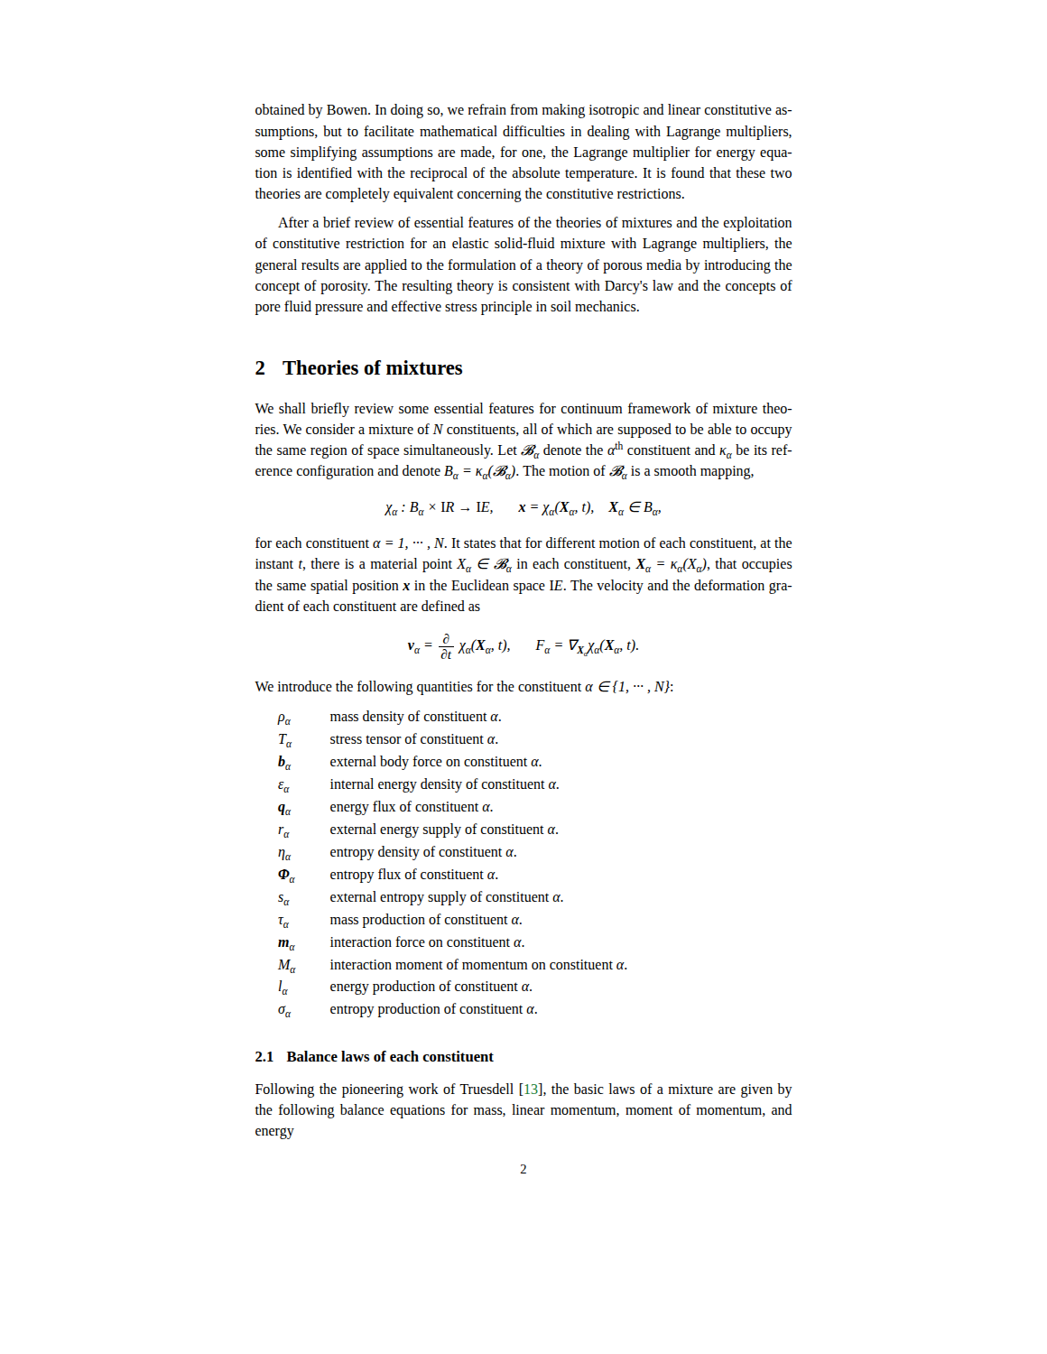obtained by Bowen. In doing so, we refrain from making isotropic and linear constitutive assumptions, but to facilitate mathematical difficulties in dealing with Lagrange multipliers, some simplifying assumptions are made, for one, the Lagrange multiplier for energy equation is identified with the reciprocal of the absolute temperature. It is found that these two theories are completely equivalent concerning the constitutive restrictions.
After a brief review of essential features of the theories of mixtures and the exploitation of constitutive restriction for an elastic solid-fluid mixture with Lagrange multipliers, the general results are applied to the formulation of a theory of porous media by introducing the concept of porosity. The resulting theory is consistent with Darcy's law and the concepts of pore fluid pressure and effective stress principle in soil mechanics.
2 Theories of mixtures
We shall briefly review some essential features for continuum framework of mixture theories. We consider a mixture of N constituents, all of which are supposed to be able to occupy the same region of space simultaneously. Let 𝓑α denote the αth constituent and κα be its reference configuration and denote Bα = κα(𝓑α). The motion of 𝓑α is a smooth mapping,
χα : Bα × IR → IE, x = χα(Xα, t), Xα ∈ Bα,
for each constituent α = 1, ··· , N. It states that for different motion of each constituent, at the instant t, there is a material point Xα ∈ 𝓑α in each constituent, Xα = κα(Xα), that occupies the same spatial position x in the Euclidean space IE. The velocity and the deformation gradient of each constituent are defined as
vα = ∂∂t χα(Xα, t), Fα = ∇Xαχα(Xα, t).
We introduce the following quantities for the constituent α ∈ {1, ··· , N}:
| ρ α | mass density of constituent α . |
| T α | stress tensor of constituent α . |
| b α | external body force on constituent α . |
| ε α | internal energy density of constituent α . |
| q α | energy flux of constituent α . |
| r α | external energy supply of constituent α . |
| η α | entropy density of constituent α . |
| Φ α | entropy flux of constituent α . |
| s α | external entropy supply of constituent α . |
| τ α | mass production of constituent α . |
| m α | interaction force on constituent α . |
| M α | interaction moment of momentum on constituent α . |
| l α | energy production of constituent α . |
| σ α | entropy production of constituent α . |
2.1 Balance laws of each constituent
Following the pioneering work of Truesdell [13], the basic laws of a mixture are given by the following balance equations for mass, linear momentum, moment of momentum, and energy
2